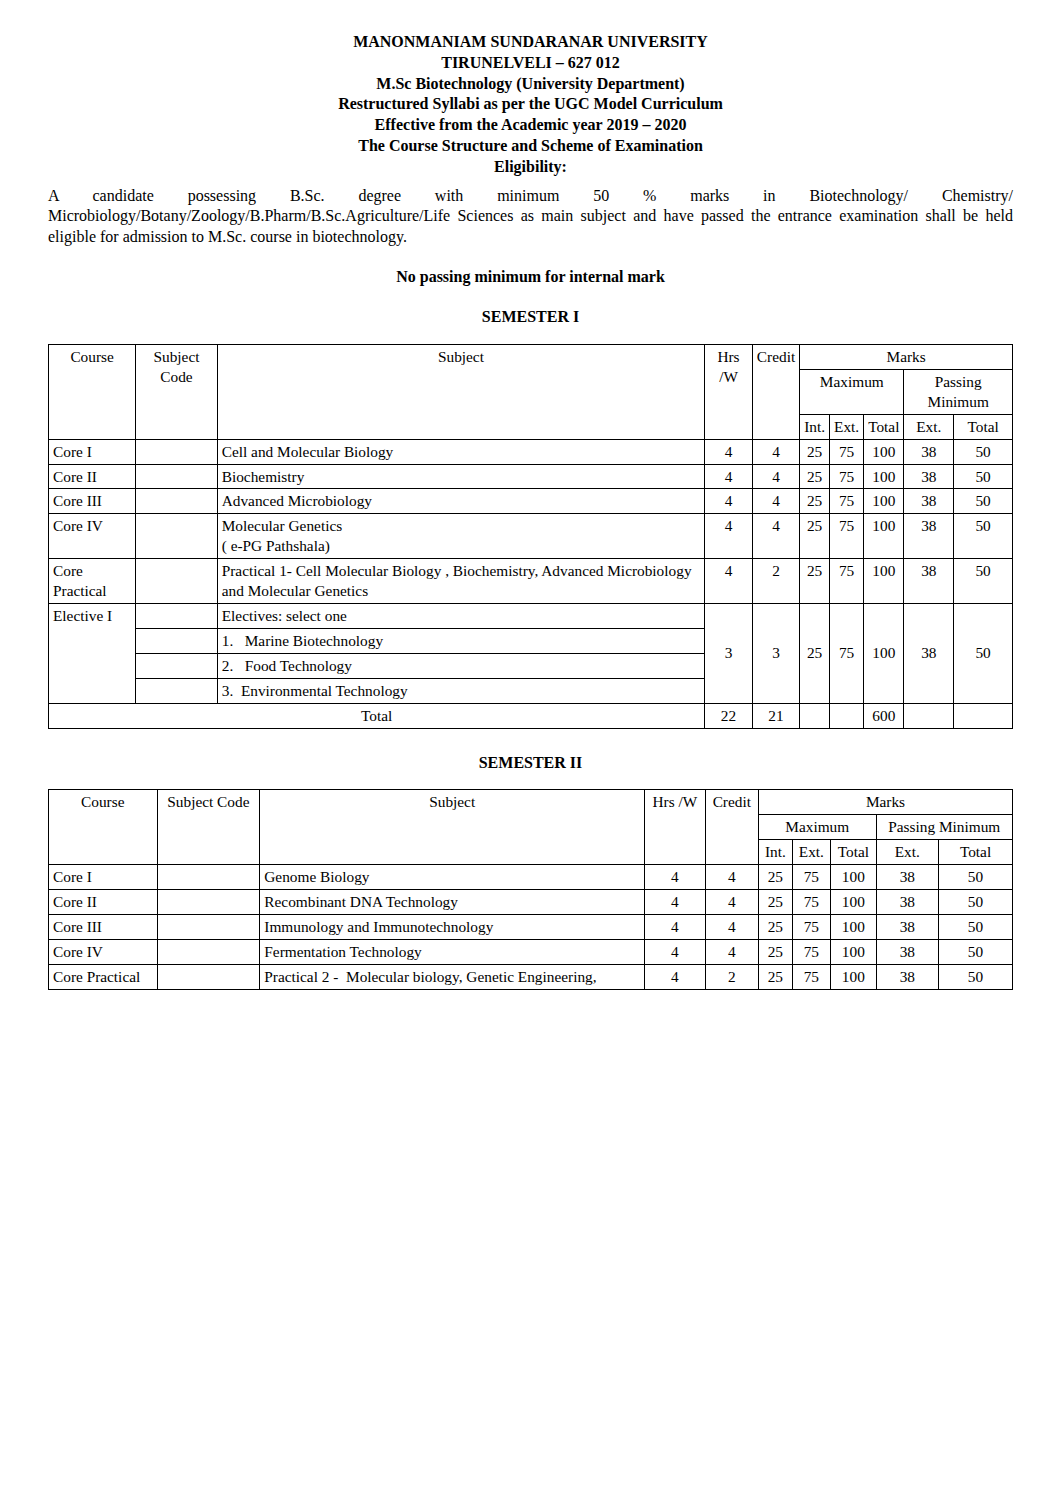MANONMANIAM SUNDARANAR UNIVERSITY
TIRUNELVELI – 627 012
M.Sc Biotechnology (University Department)
Restructured Syllabi as per the UGC Model Curriculum
Effective from the Academic year 2019 – 2020
The Course Structure and Scheme of Examination
Eligibility:
A candidate possessing B.Sc. degree with minimum 50 % marks in Biotechnology/ Chemistry/ Microbiology/Botany/Zoology/B.Pharm/B.Sc.Agriculture/Life Sciences as main subject and have passed the entrance examination shall be held eligible for admission to M.Sc. course in biotechnology.
No passing minimum for internal mark
SEMESTER I
| Course | Subject Code | Subject | Hrs /W | Credit | Marks |
| --- | --- | --- | --- | --- | --- |
| Maximum | Passing Minimum |
| Int. | Ext. | Total | Ext. | Total |
| Core I | | Cell and Molecular Biology | 4 | 4 | 25 | 75 | 100 | 38 | 50 |
| Core II | | Biochemistry | 4 | 4 | 25 | 75 | 100 | 38 | 50 |
| Core III | | Advanced Microbiology | 4 | 4 | 25 | 75 | 100 | 38 | 50 |
| Core IV | | Molecular Genetics ( e-PG Pathshala) | 4 | 4 | 25 | 75 | 100 | 38 | 50 |
| Core Practical | | Practical 1- Cell Molecular Biology , Biochemistry, Advanced Microbiology and Molecular Genetics | 4 | 2 | 25 | 75 | 100 | 38 | 50 |
| Elective I | | Electives: select one | 3 | 3 | 25 | 75 | 100 | 38 | 50 |
| | 1. Marine Biotechnology |
| | 2. Food Technology |
| | 3. Environmental Technology |
| Total | 22 | 21 | | | 600 | | |
SEMESTER II
| Course | Subject Code | Subject | Hrs /W | Credit | Marks |
| --- | --- | --- | --- | --- | --- |
| Maximum | Passing Minimum |
| Int. | Ext. | Total | Ext. | Total |
| Core I | | Genome Biology | 4 | 4 | 25 | 75 | 100 | 38 | 50 |
| Core II | | Recombinant DNA Technology | 4 | 4 | 25 | 75 | 100 | 38 | 50 |
| Core III | | Immunology and Immunotechnology | 4 | 4 | 25 | 75 | 100 | 38 | 50 |
| Core IV | | Fermentation Technology | 4 | 4 | 25 | 75 | 100 | 38 | 50 |
| Core Practical | | Practical 2 - Molecular biology, Genetic Engineering, | 4 | 2 | 25 | 75 | 100 | 38 | 50 |